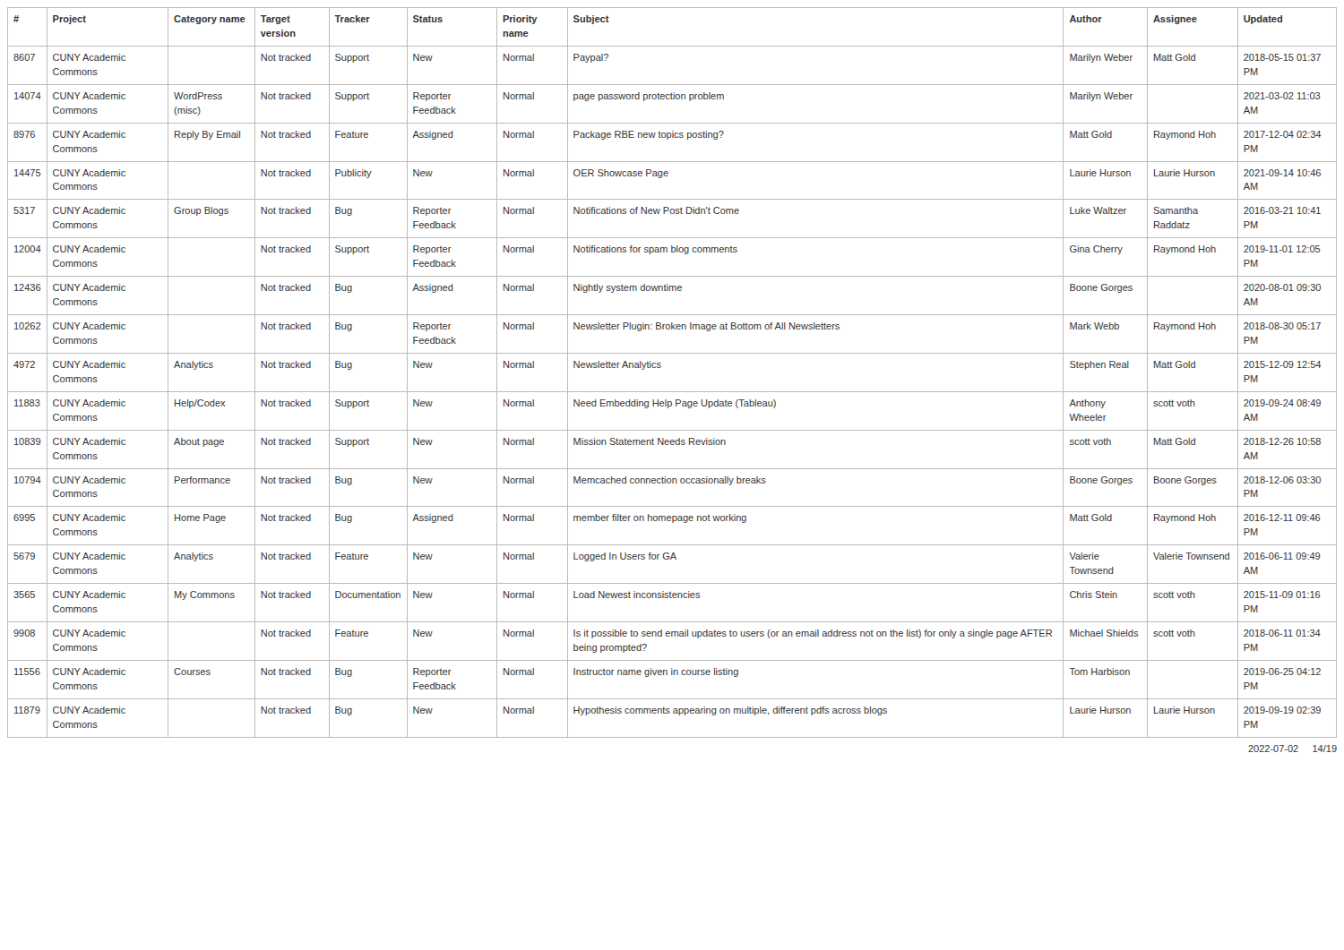| # | Project | Category name | Target version | Tracker | Status | Priority name | Subject | Author | Assignee | Updated |
| --- | --- | --- | --- | --- | --- | --- | --- | --- | --- | --- |
| 8607 | CUNY Academic Commons | | Not tracked | Support | New | Normal | Paypal? | Marilyn Weber | Matt Gold | 2018-05-15 01:37 PM |
| 14074 | CUNY Academic Commons | WordPress (misc) | Not tracked | Support | Reporter Feedback | Normal | page password protection problem | Marilyn Weber | | 2021-03-02 11:03 AM |
| 8976 | CUNY Academic Commons | Reply By Email | Not tracked | Feature | Assigned | Normal | Package RBE new topics posting? | Matt Gold | Raymond Hoh | 2017-12-04 02:34 PM |
| 14475 | CUNY Academic Commons | | Not tracked | Publicity | New | Normal | OER Showcase Page | Laurie Hurson | Laurie Hurson | 2021-09-14 10:46 AM |
| 5317 | CUNY Academic Commons | Group Blogs | Not tracked | Bug | Reporter Feedback | Normal | Notifications of New Post Didn't Come | Luke Waltzer | Samantha Raddatz | 2016-03-21 10:41 PM |
| 12004 | CUNY Academic Commons | | Not tracked | Support | Reporter Feedback | Normal | Notifications for spam blog comments | Gina Cherry | Raymond Hoh | 2019-11-01 12:05 PM |
| 12436 | CUNY Academic Commons | | Not tracked | Bug | Assigned | Normal | Nightly system downtime | Boone Gorges | | 2020-08-01 09:30 AM |
| 10262 | CUNY Academic Commons | | Not tracked | Bug | Reporter Feedback | Normal | Newsletter Plugin: Broken Image at Bottom of All Newsletters | Mark Webb | Raymond Hoh | 2018-08-30 05:17 PM |
| 4972 | CUNY Academic Commons | Analytics | Not tracked | Bug | New | Normal | Newsletter Analytics | Stephen Real | Matt Gold | 2015-12-09 12:54 PM |
| 11883 | CUNY Academic Commons | Help/Codex | Not tracked | Support | New | Normal | Need Embedding Help Page Update (Tableau) | Anthony Wheeler | scott voth | 2019-09-24 08:49 AM |
| 10839 | CUNY Academic Commons | About page | Not tracked | Support | New | Normal | Mission Statement Needs Revision | scott voth | Matt Gold | 2018-12-26 10:58 AM |
| 10794 | CUNY Academic Commons | Performance | Not tracked | Bug | New | Normal | Memcached connection occasionally breaks | Boone Gorges | Boone Gorges | 2018-12-06 03:30 PM |
| 6995 | CUNY Academic Commons | Home Page | Not tracked | Bug | Assigned | Normal | member filter on homepage not working | Matt Gold | Raymond Hoh | 2016-12-11 09:46 PM |
| 5679 | CUNY Academic Commons | Analytics | Not tracked | Feature | New | Normal | Logged In Users for GA | Valerie Townsend | Valerie Townsend | 2016-06-11 09:49 AM |
| 3565 | CUNY Academic Commons | My Commons | Not tracked | Documentation | New | Normal | Load Newest inconsistencies | Chris Stein | scott voth | 2015-11-09 01:16 PM |
| 9908 | CUNY Academic Commons | | Not tracked | Feature | New | Normal | Is it possible to send email updates to users (or an email address not on the list) for only a single page AFTER being prompted? | Michael Shields | scott voth | 2018-06-11 01:34 PM |
| 11556 | CUNY Academic Commons | Courses | Not tracked | Bug | Reporter Feedback | Normal | Instructor name given in course listing | Tom Harbison | | 2019-06-25 04:12 PM |
| 11879 | CUNY Academic Commons | | Not tracked | Bug | New | Normal | Hypothesis comments appearing on multiple, different pdfs across blogs | Laurie Hurson | Laurie Hurson | 2019-09-19 02:39 PM |
2022-07-02 14/19